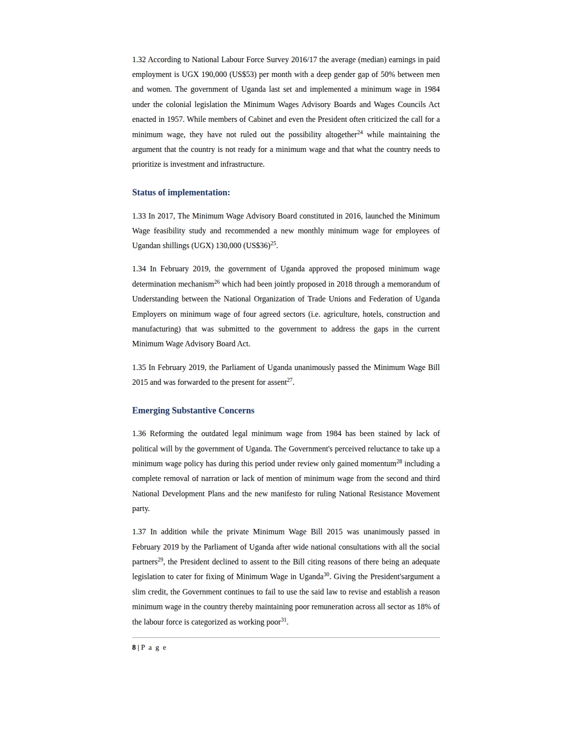1.32 According to National Labour Force Survey 2016/17 the average (median) earnings in paid employment is UGX 190,000 (US$53) per month with a deep gender gap of 50% between men and women. The government of Uganda last set and implemented a minimum wage in 1984 under the colonial legislation the Minimum Wages Advisory Boards and Wages Councils Act enacted in 1957. While members of Cabinet and even the President often criticized the call for a minimum wage, they have not ruled out the possibility altogether24 while maintaining the argument that the country is not ready for a minimum wage and that what the country needs to prioritize is investment and infrastructure.
Status of implementation:
1.33 In 2017, The Minimum Wage Advisory Board constituted in 2016, launched the Minimum Wage feasibility study and recommended a new monthly minimum wage for employees of Ugandan shillings (UGX) 130,000 (US$36)25.
1.34 In February 2019, the government of Uganda approved the proposed minimum wage determination mechanism26 which had been jointly proposed in 2018 through a memorandum of Understanding between the National Organization of Trade Unions and Federation of Uganda Employers on minimum wage of four agreed sectors (i.e. agriculture, hotels, construction and manufacturing) that was submitted to the government to address the gaps in the current Minimum Wage Advisory Board Act.
1.35 In February 2019, the Parliament of Uganda unanimously passed the Minimum Wage Bill 2015 and was forwarded to the present for assent27.
Emerging Substantive Concerns
1.36 Reforming the outdated legal minimum wage from 1984 has been stained by lack of political will by the government of Uganda. The Government's perceived reluctance to take up a minimum wage policy has during this period under review only gained momentum28 including a complete removal of narration or lack of mention of minimum wage from the second and third National Development Plans and the new manifesto for ruling National Resistance Movement party.
1.37 In addition while the private Minimum Wage Bill 2015 was unanimously passed in February 2019 by the Parliament of Uganda after wide national consultations with all the social partners29, the President declined to assent to the Bill citing reasons of there being an adequate legislation to cater for fixing of Minimum Wage in Uganda30. Giving the President'sargument a slim credit, the Government continues to fail to use the said law to revise and establish a reason minimum wage in the country thereby maintaining poor remuneration across all sector as 18% of the labour force is categorized as working poor31.
8 | P a g e